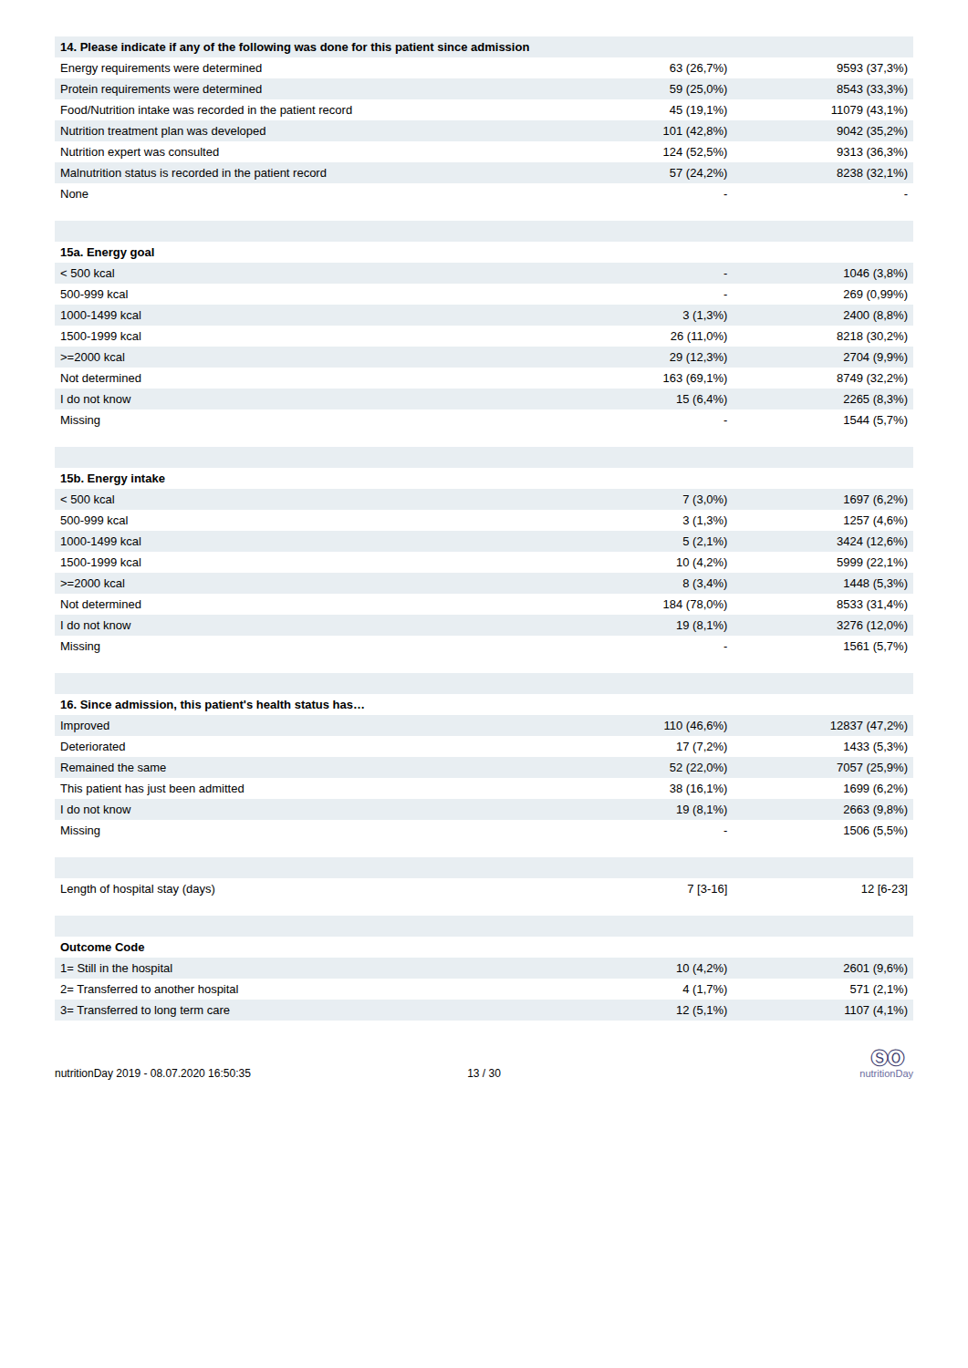| 14. Please indicate if any of the following was done for this patient since admission | | |
| Energy requirements were determined | 63 (26,7%) | 9593 (37,3%) |
| Protein requirements were determined | 59 (25,0%) | 8543 (33,3%) |
| Food/Nutrition intake was recorded in the patient record | 45 (19,1%) | 11079 (43,1%) |
| Nutrition treatment plan was developed | 101 (42,8%) | 9042 (35,2%) |
| Nutrition expert was consulted | 124 (52,5%) | 9313 (36,3%) |
| Malnutrition status is recorded in the patient record | 57 (24,2%) | 8238 (32,1%) |
| None | - | - |
| 15a. Energy goal | | |
| < 500 kcal | - | 1046 (3,8%) |
| 500-999 kcal | - | 269 (0,99%) |
| 1000-1499 kcal | 3 (1,3%) | 2400 (8,8%) |
| 1500-1999 kcal | 26 (11,0%) | 8218 (30,2%) |
| >=2000 kcal | 29 (12,3%) | 2704 (9,9%) |
| Not determined | 163 (69,1%) | 8749 (32,2%) |
| I do not know | 15 (6,4%) | 2265 (8,3%) |
| Missing | - | 1544 (5,7%) |
| 15b. Energy intake | | |
| < 500 kcal | 7 (3,0%) | 1697 (6,2%) |
| 500-999 kcal | 3 (1,3%) | 1257 (4,6%) |
| 1000-1499 kcal | 5 (2,1%) | 3424 (12,6%) |
| 1500-1999 kcal | 10 (4,2%) | 5999 (22,1%) |
| >=2000 kcal | 8 (3,4%) | 1448 (5,3%) |
| Not determined | 184 (78,0%) | 8533 (31,4%) |
| I do not know | 19 (8,1%) | 3276 (12,0%) |
| Missing | - | 1561 (5,7%) |
| 16. Since admission, this patient's health status has… | | |
| Improved | 110 (46,6%) | 12837 (47,2%) |
| Deteriorated | 17 (7,2%) | 1433 (5,3%) |
| Remained the same | 52 (22,0%) | 7057 (25,9%) |
| This patient has just been admitted | 38 (16,1%) | 1699 (6,2%) |
| I do not know | 19 (8,1%) | 2663 (9,8%) |
| Missing | - | 1506 (5,5%) |
| Length of hospital stay (days) | 7 [3-16] | 12 [6-23] |
| Outcome Code | | |
| 1= Still in the hospital | 10 (4,2%) | 2601 (9,6%) |
| 2= Transferred to another hospital | 4 (1,7%) | 571 (2,1%) |
| 3= Transferred to long term care | 12 (5,1%) | 1107 (4,1%) |
nutritionDay 2019 - 08.07.2020 16:50:35
13 / 30
ⓈⓄ
nutritionDay